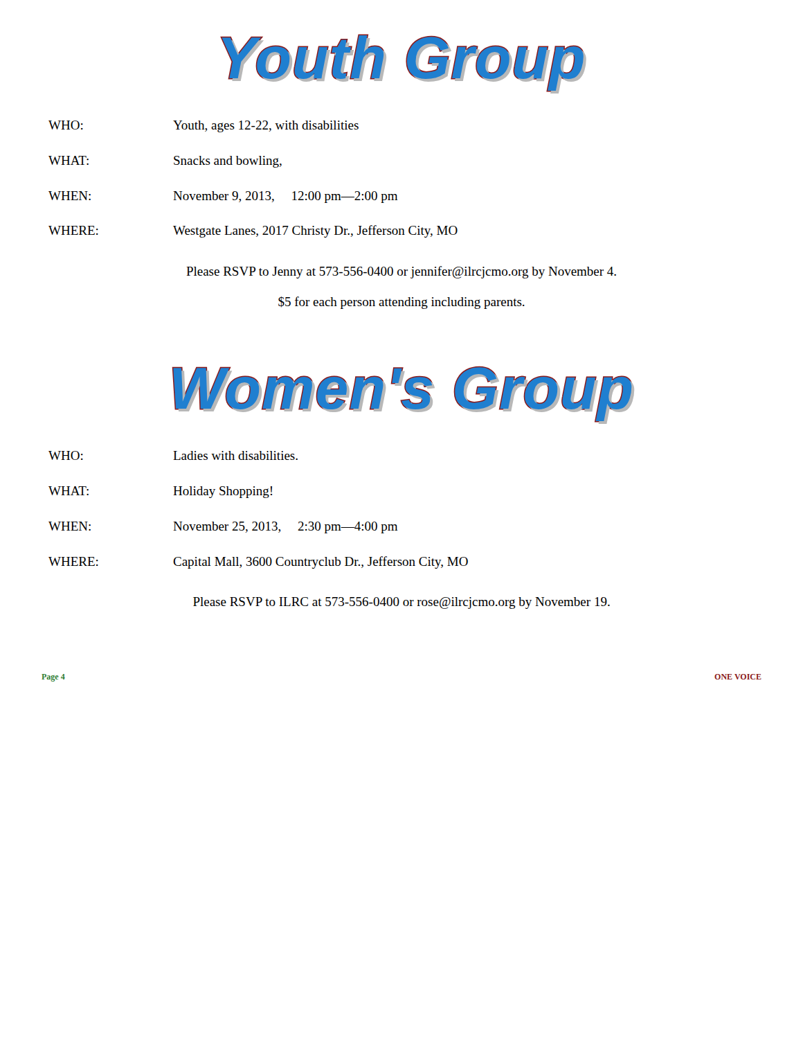Youth Group
| WHO: | Youth, ages 12-22, with disabilities |
| WHAT: | Snacks and bowling, |
| WHEN: | November 9, 2013, 12:00 pm—2:00 pm |
| WHERE: | Westgate Lanes, 2017 Christy Dr., Jefferson City, MO |
Please RSVP to Jenny at 573-556-0400 or jennifer@ilrcjcmo.org by November 4.
$5 for each person attending including parents.
Women's Group
| WHO: | Ladies with disabilities. |
| WHAT: | Holiday Shopping! |
| WHEN: | November 25, 2013, 2:30 pm—4:00 pm |
| WHERE: | Capital Mall, 3600 Countryclub Dr., Jefferson City, MO |
Please RSVP to ILRC at 573-556-0400 or rose@ilrcjcmo.org by November 19.
Page 4 ONE VOICE